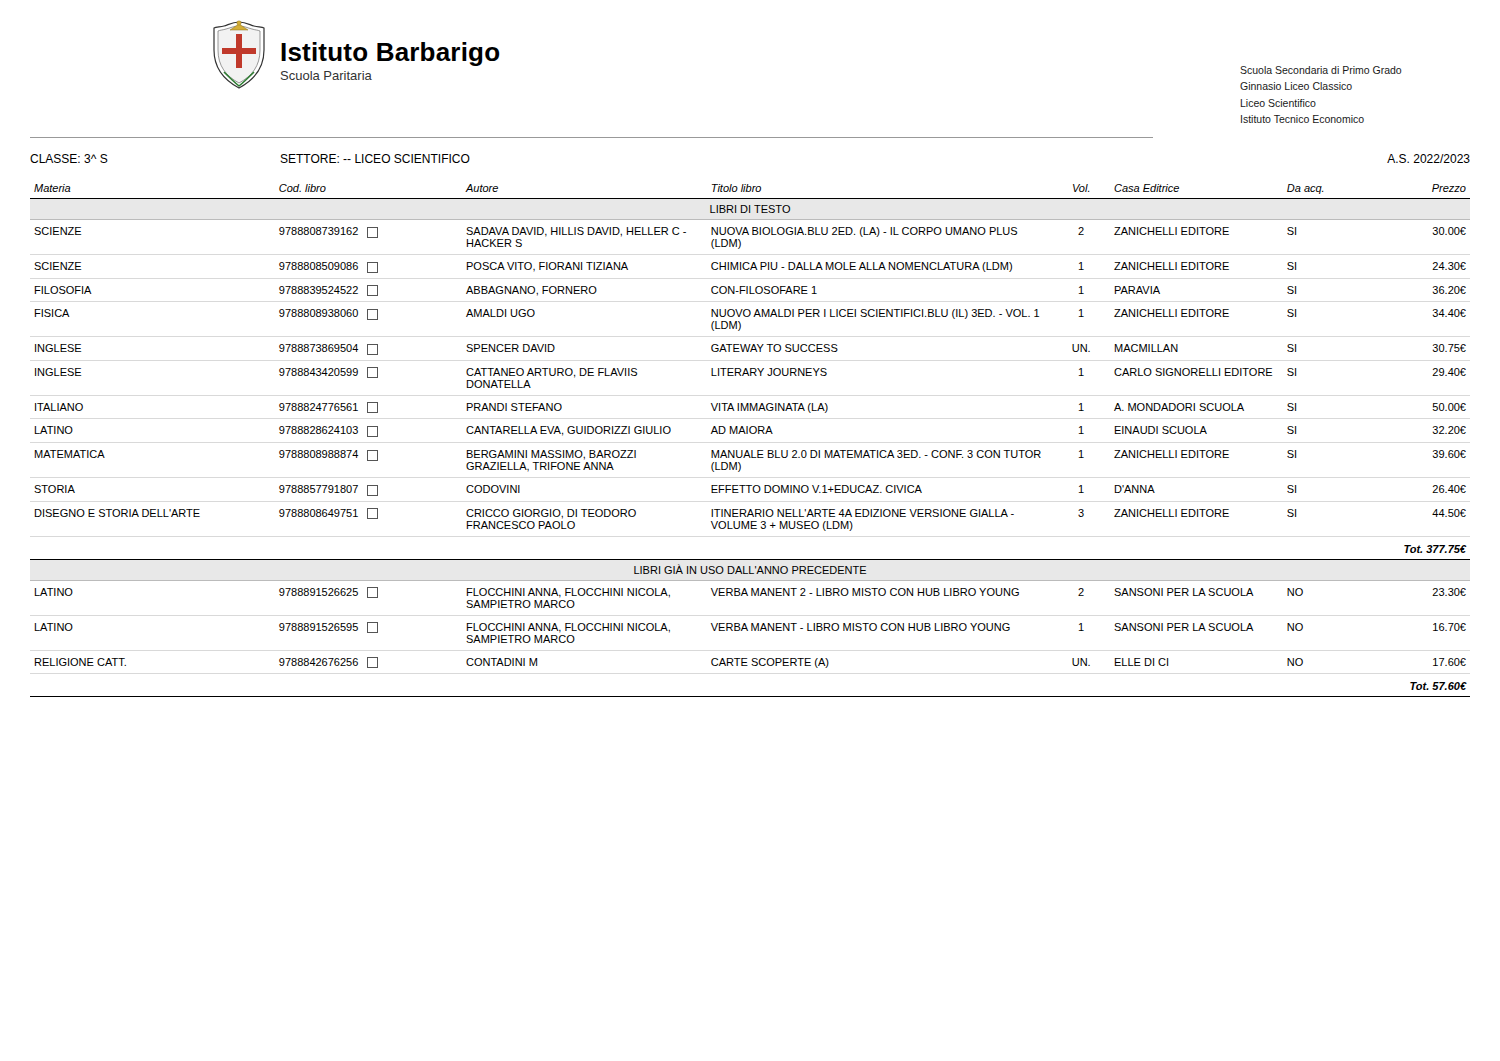Istituto Barbarigo
Scuola Paritaria
Scuola Secondaria di Primo Grado
Ginnasio Liceo Classico
Liceo Scientifico
Istituto Tecnico Economico
CLASSE: 3^ S
SETTORE: -- LICEO SCIENTIFICO
A.S. 2022/2023
| Materia | Cod. libro | Autore | Titolo libro | Vol. | Casa Editrice | Da acq. | Prezzo |
| --- | --- | --- | --- | --- | --- | --- | --- |
| LIBRI DI TESTO |
| SCIENZE | 9788808739162 | SADAVA DAVID, HILLIS DAVID, HELLER C - HACKER S | NUOVA BIOLOGIA.BLU 2ED. (LA) - IL CORPO UMANO PLUS (LDM) | 2 | ZANICHELLI EDITORE | SI | 30.00€ |
| SCIENZE | 9788808509086 | POSCA VITO, FIORANI TIZIANA | CHIMICA PIU - DALLA MOLE ALLA NOMENCLATURA (LDM) | 1 | ZANICHELLI EDITORE | SI | 24.30€ |
| FILOSOFIA | 9788839524522 | ABBAGNANO, FORNERO | CON-FILOSOFARE 1 | 1 | PARAVIA | SI | 36.20€ |
| FISICA | 9788808938060 | AMALDI UGO | NUOVO AMALDI PER I LICEI SCIENTIFICI.BLU (IL) 3ED. - VOL. 1 (LDM) | 1 | ZANICHELLI EDITORE | SI | 34.40€ |
| INGLESE | 9788873869504 | SPENCER DAVID | GATEWAY TO SUCCESS | UN. | MACMILLAN | SI | 30.75€ |
| INGLESE | 9788843420599 | CATTANEO ARTURO, DE FLAVIIS DONATELLA | LITERARY JOURNEYS | 1 | CARLO SIGNORELLI EDITORE | SI | 29.40€ |
| ITALIANO | 9788824776561 | PRANDI STEFANO | VITA IMMAGINATA (LA) | 1 | A. MONDADORI SCUOLA | SI | 50.00€ |
| LATINO | 9788828624103 | CANTARELLA EVA, GUIDORIZZI GIULIO | AD MAIORA | 1 | EINAUDI SCUOLA | SI | 32.20€ |
| MATEMATICA | 9788808988874 | BERGAMINI MASSIMO, BAROZZI GRAZIELLA, TRIFONE ANNA | MANUALE BLU 2.0 DI MATEMATICA 3ED. - CONF. 3 CON TUTOR (LDM) | 1 | ZANICHELLI EDITORE | SI | 39.60€ |
| STORIA | 9788857791807 | CODOVINI | EFFETTO DOMINO V.1+EDUCAZ. CIVICA | 1 | D'ANNA | SI | 26.40€ |
| DISEGNO E STORIA DELL'ARTE | 9788808649751 | CRICCO GIORGIO, DI TEODORO FRANCESCO PAOLO | ITINERARIO NELL'ARTE 4A EDIZIONE VERSIONE GIALLA - VOLUME 3 + MUSEO (LDM) | 3 | ZANICHELLI EDITORE | SI | 44.50€ |
| Tot. 377.75€ |
| LIBRI GIÀ IN USO DALL'ANNO PRECEDENTE |
| LATINO | 9788891526625 | FLOCCHINI ANNA, FLOCCHINI NICOLA, SAMPIETRO MARCO | VERBA MANENT 2 - LIBRO MISTO CON HUB LIBRO YOUNG | 2 | SANSONI PER LA SCUOLA | NO | 23.30€ |
| LATINO | 9788891526595 | FLOCCHINI ANNA, FLOCCHINI NICOLA, SAMPIETRO MARCO | VERBA MANENT - LIBRO MISTO CON HUB LIBRO YOUNG | 1 | SANSONI PER LA SCUOLA | NO | 16.70€ |
| RELIGIONE CATT. | 9788842676256 | CONTADINI M | CARTE SCOPERTE (A) | UN. | ELLE DI CI | NO | 17.60€ |
| Tot. 57.60€ |